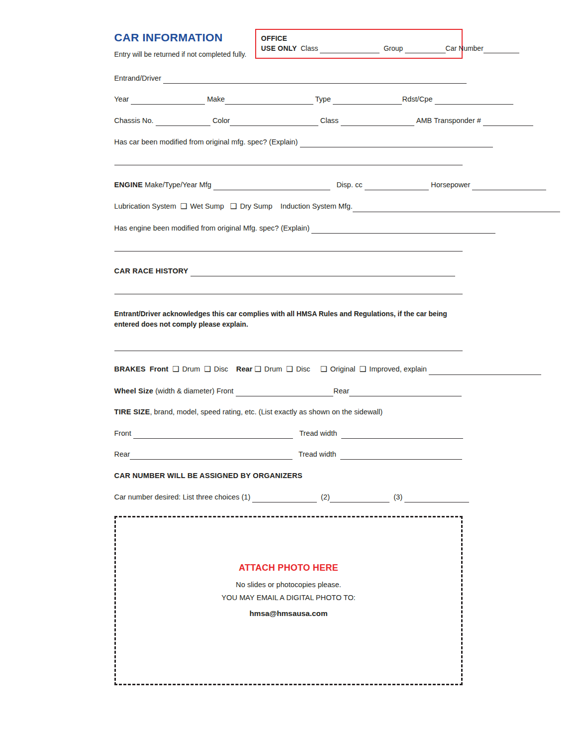OFFICE
USE ONLY Class Group Car Number
CAR INFORMATION
Entry will be returned if not completed fully.
Entrand/Driver
Year Make Type Rdst/Cpe
Chassis No. Color Class AMB Transponder #
Has car been modified from original mfg. spec? (Explain)
ENGINE Make/Type/Year Mfg Disp. cc Horsepower
Lubrication System ❑ Wet Sump ❑ Dry Sump Induction System Mfg.
Has engine been modified from original Mfg. spec? (Explain)
CAR RACE HISTORY
Entrant/Driver acknowledges this car complies with all HMSA Rules and Regulations, if the car being entered does not comply please explain.
BRAKES Front ❑ Drum ❑ Disc Rear ❑ Drum ❑ Disc ❑ Original ❑ Improved, explain
Wheel Size (width & diameter) Front Rear
TIRE SIZE, brand, model, speed rating, etc. (List exactly as shown on the sidewall)
Front Tread width
Rear Tread width
CAR NUMBER WILL BE ASSIGNED BY ORGANIZERS
Car number desired: List three choices (1) (2) (3)
ATTACH PHOTO HERE
No slides or photocopies please.
YOU MAY EMAIL A DIGITAL PHOTO TO:
hmsa@hmsausa.com